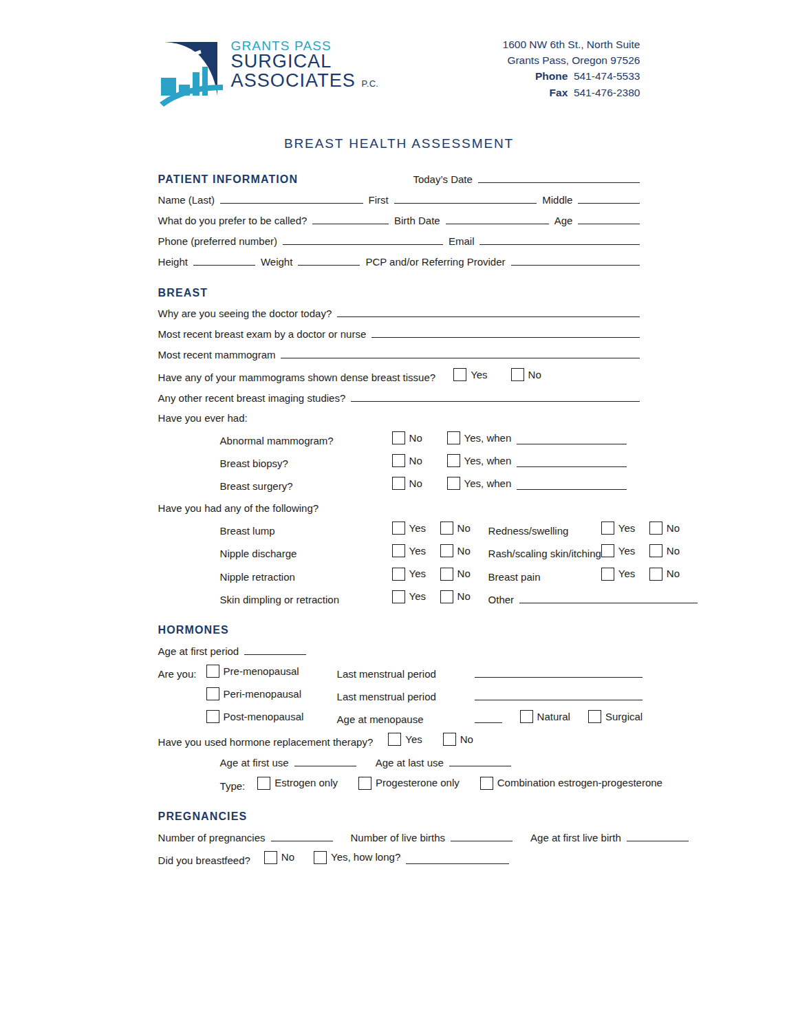GRANTS PASS
SURGICAL
ASSOCIATES P.C.
1600 NW 6th St., North Suite
Grants Pass, Oregon 97526
Phone 541-474-5533
Fax 541-476-2380
BREAST HEALTH ASSESSMENT
PATIENT INFORMATION
Today’s Date
Name (Last) First Middle
What do you prefer to be called? Birth Date Age
Phone (preferred number) Email
Height Weight PCP and/or Referring Provider
BREAST
Why are you seeing the doctor today?
Most recent breast exam by a doctor or nurse
Most recent mammogram
Have any of your mammograms shown dense breast tissue? Yes No
Any other recent breast imaging studies?
Have you ever had:
Abnormal mammogram?
No
Yes, when
Breast biopsy?
No
Yes, when
Breast surgery?
No
Yes, when
Have you had any of the following?
Breast lump
Yes
No
Redness/swelling
Yes
No
Nipple discharge
Yes
No
Rash/scaling skin/itching
Yes
No
Nipple retraction
Yes
No
Breast pain
Yes
No
Skin dimpling or retraction
Yes
No
Other
HORMONES
Age at first period
Are you:
Pre-menopausal
Last menstrual period
Peri-menopausal
Last menstrual period
Post-menopausal
Age at menopause
Natural Surgical
Have you used hormone replacement therapy? Yes No
Age at first use Age at last use
Type: Estrogen only Progesterone only Combination estrogen-progesterone
PREGNANCIES
Number of pregnancies Number of live births Age at first live birth
Did you breastfeed? No Yes, how long?